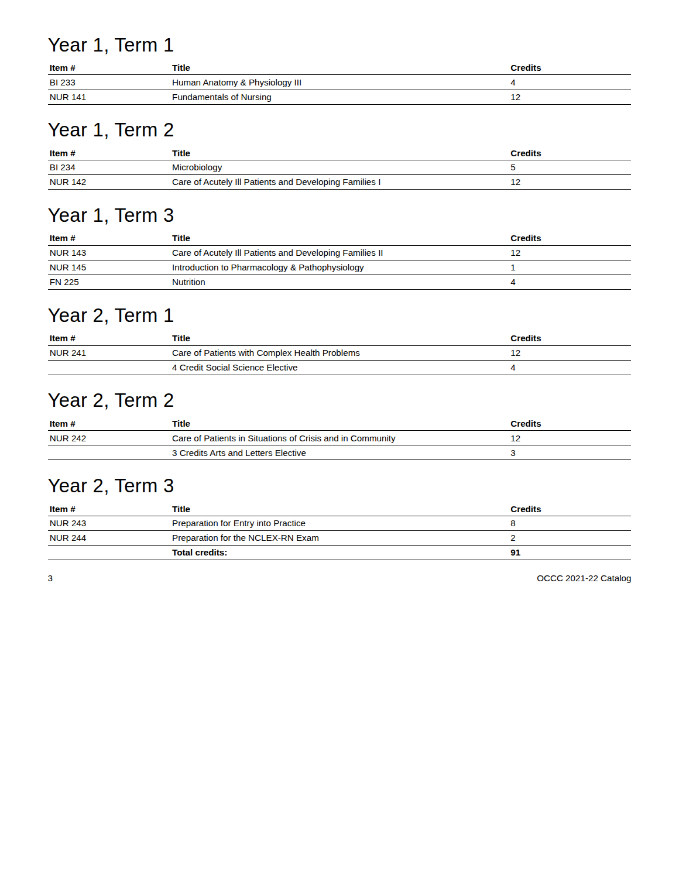Year 1, Term 1
Year 1, Term 1 courses
| Item # | Title | Credits |
| --- | --- | --- |
| BI 233 | Human Anatomy & Physiology III | 4 |
| NUR 141 | Fundamentals of Nursing | 12 |
Year 1, Term 2
Year 1, Term 2 courses
| Item # | Title | Credits |
| --- | --- | --- |
| BI 234 | Microbiology | 5 |
| NUR 142 | Care of Acutely Ill Patients and Developing Families I | 12 |
Year 1, Term 3
Year 1, Term 3 courses
| Item # | Title | Credits |
| --- | --- | --- |
| NUR 143 | Care of Acutely Ill Patients and Developing Families II | 12 |
| NUR 145 | Introduction to Pharmacology & Pathophysiology | 1 |
| FN 225 | Nutrition | 4 |
Year 2, Term 1
Year 2, Term 1 courses
| Item # | Title | Credits |
| --- | --- | --- |
| NUR 241 | Care of Patients with Complex Health Problems | 12 |
| | 4 Credit Social Science Elective | 4 |
Year 2, Term 2
Year 2, Term 2 courses
| Item # | Title | Credits |
| --- | --- | --- |
| NUR 242 | Care of Patients in Situations of Crisis and in Community | 12 |
| | 3 Credits Arts and Letters Elective | 3 |
Year 2, Term 3
Year 2, Term 3 courses and total credits
| Item # | Title | Credits |
| --- | --- | --- |
| NUR 243 | Preparation for Entry into Practice | 8 |
| NUR 244 | Preparation for the NCLEX-RN Exam | 2 |
| | Total credits: | 91 |
3 OCCC 2021-22 Catalog